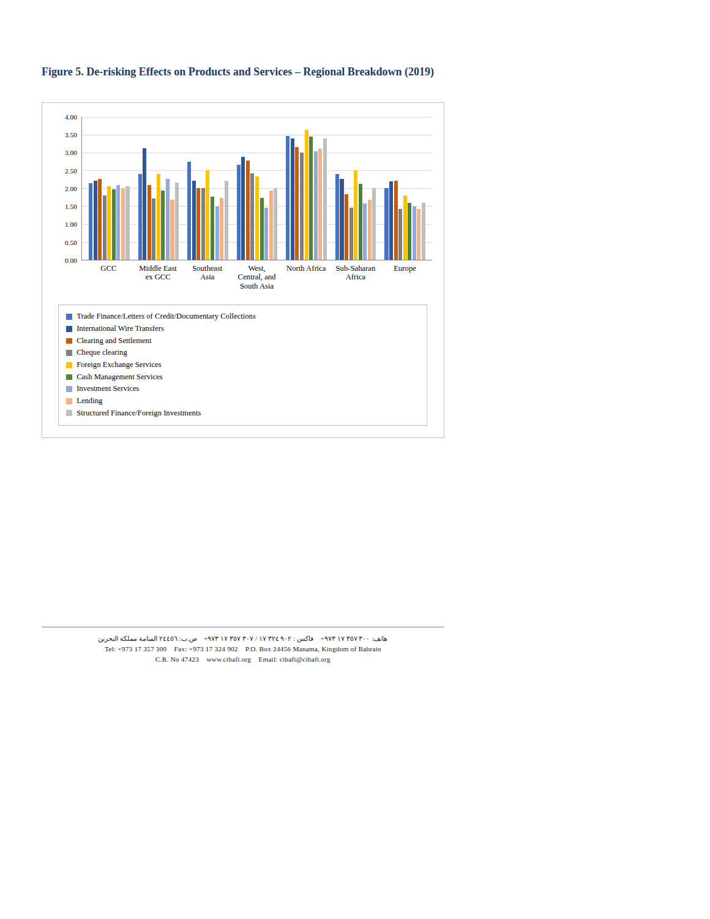Figure 5. De-risking Effects on Products and Services – Regional Breakdown (2019)
4.00 3.50 3.00 2.50 2.00 1.50 1.00 0.50 0.00
GCC
Middle East
ex GCC
Southeast
Asia
West,
Central, and
South Asia
North Africa
Sub-Saharan
Africa
Europe
Trade Finance/Letters of Credit/Documentary Collections
International Wire Transfers
Clearing and Settlement
Cheque clearing
Foreign Exchange Services
Cash Management Services
Investment Services
Lending
Structured Finance/Foreign Investments
هاتف: ٣٠٠ ٣٥٧ ١٧ ٩٧٣+ فاكس : ٩٠٢ ٣٢٤ ١٧ / ٣٠٧ ٣٥٧ ١٧ ٩٧٣+ ص.ب: ٢٤٤٥٦ المنامة مملكة البحرين
Tel: +973 17 357 300 Fax: +973 17 324 902 P.O. Box 24456 Manama, Kingdom of Bahrain
C.R. No 47423 www.cibafi.org Email: cibafi@cibafi.org